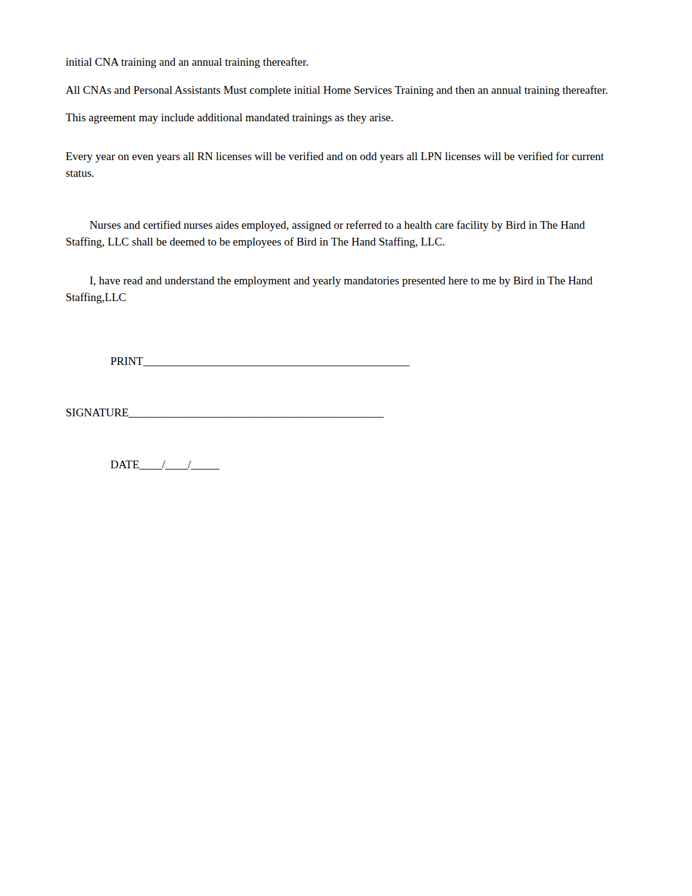initial CNA training and an annual training thereafter.
All CNAs and Personal Assistants Must complete initial Home Services Training and then an annual training thereafter.
This agreement may include additional mandated trainings as they arise.
Every year on even years all RN licenses will be verified and on odd years all LPN licenses will be verified for current status.
Nurses and certified nurses aides employed, assigned or referred to a health care facility by Bird in The Hand Staffing, LLC shall be deemed to be employees of Bird in The Hand Staffing, LLC.
I, have read and understand the employment and yearly mandatories presented here to me by Bird in The Hand Staffing,LLC
PRINT_______________________________________________
SIGNATURE_____________________________________________
DATE____/____/_____